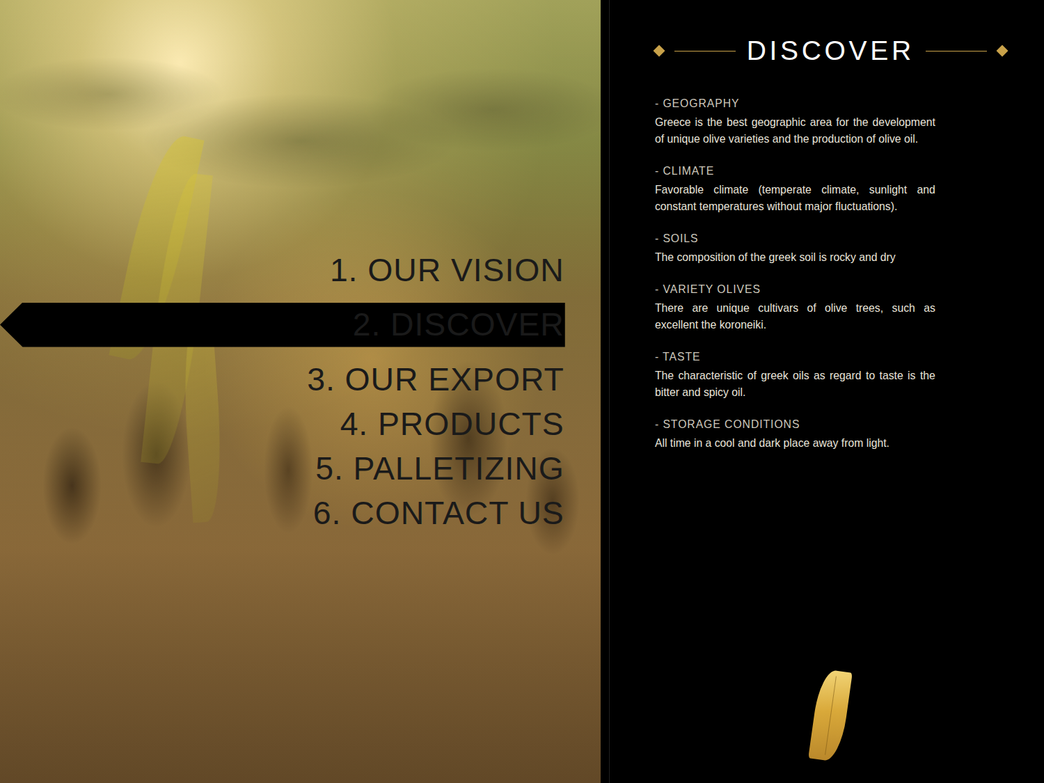1. Our Vision
2. Discover
3. Our Export 4. Products 5. Palletizing 6. Contact Us
Discover
- Geography
Greece is the best geographic area for the development of unique olive varieties and the production of olive oil.
- Climate
Favorable climate (temperate climate, sunlight and constant temperatures without major fluctuations).
- Soils
The composition of the greek soil is rocky and dry
- Variety Olives
There are unique cultivars of olive trees, such as excellent the koroneiki.
- Taste
The characteristic of greek oils as regard to taste is the bitter and spicy oil.
- Storage Conditions
All time in a cool and dark place away from light.